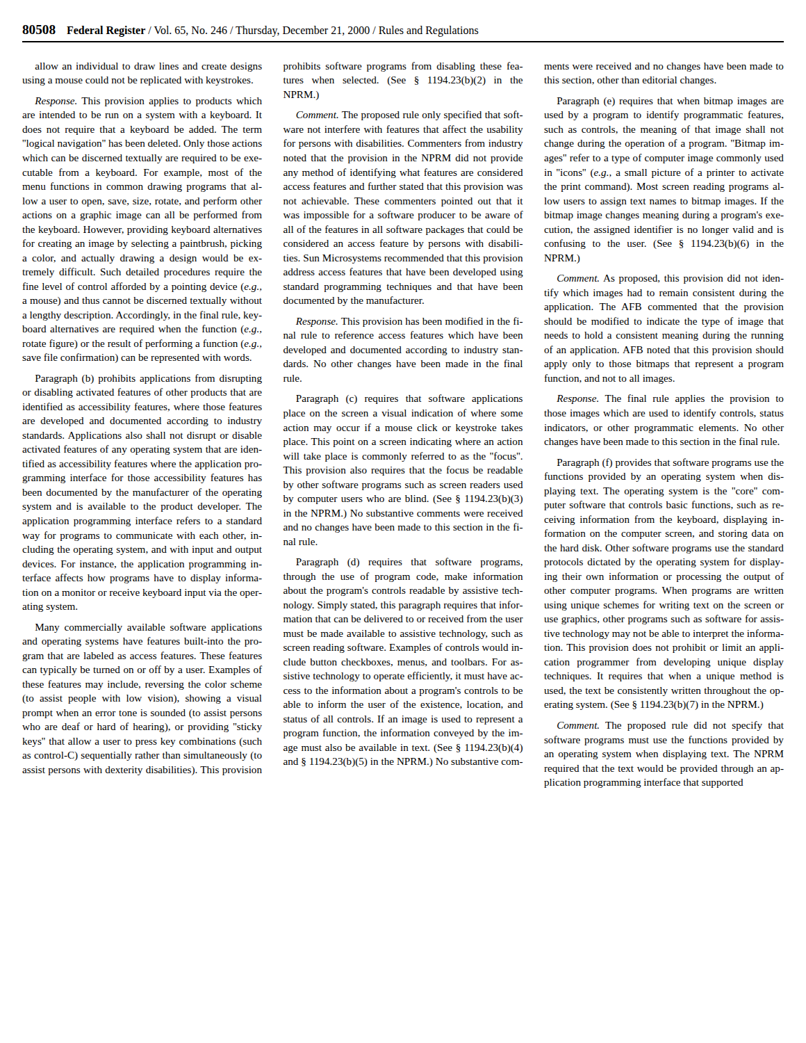80508 Federal Register / Vol. 65, No. 246 / Thursday, December 21, 2000 / Rules and Regulations
allow an individual to draw lines and create designs using a mouse could not be replicated with keystrokes.
Response. This provision applies to products which are intended to be run on a system with a keyboard. It does not require that a keyboard be added. The term ''logical navigation'' has been deleted. Only those actions which can be discerned textually are required to be executable from a keyboard. For example, most of the menu functions in common drawing programs that allow a user to open, save, size, rotate, and perform other actions on a graphic image can all be performed from the keyboard. However, providing keyboard alternatives for creating an image by selecting a paintbrush, picking a color, and actually drawing a design would be extremely difficult. Such detailed procedures require the fine level of control afforded by a pointing device (e.g., a mouse) and thus cannot be discerned textually without a lengthy description. Accordingly, in the final rule, keyboard alternatives are required when the function (e.g., rotate figure) or the result of performing a function (e.g., save file confirmation) can be represented with words.
Paragraph (b) prohibits applications from disrupting or disabling activated features of other products that are identified as accessibility features, where those features are developed and documented according to industry standards. Applications also shall not disrupt or disable activated features of any operating system that are identified as accessibility features where the application programming interface for those accessibility features has been documented by the manufacturer of the operating system and is available to the product developer. The application programming interface refers to a standard way for programs to communicate with each other, including the operating system, and with input and output devices. For instance, the application programming interface affects how programs have to display information on a monitor or receive keyboard input via the operating system.
Many commercially available software applications and operating systems have features built-into the program that are labeled as access features. These features can typically be turned on or off by a user. Examples of these features may include, reversing the color scheme (to assist people with low vision), showing a visual prompt when an error tone is sounded (to assist persons who are deaf or hard of hearing), or providing ''sticky keys'' that allow a user to press key combinations (such as control-C) sequentially rather than simultaneously (to assist persons with dexterity disabilities). This provision prohibits software programs from disabling these features when selected. (See § 1194.23(b)(2) in the NPRM.)
Comment. The proposed rule only specified that software not interfere with features that affect the usability for persons with disabilities. Commenters from industry noted that the provision in the NPRM did not provide any method of identifying what features are considered access features and further stated that this provision was not achievable. These commenters pointed out that it was impossible for a software producer to be aware of all of the features in all software packages that could be considered an access feature by persons with disabilities. Sun Microsystems recommended that this provision address access features that have been developed using standard programming techniques and that have been documented by the manufacturer.
Response. This provision has been modified in the final rule to reference access features which have been developed and documented according to industry standards. No other changes have been made in the final rule.
Paragraph (c) requires that software applications place on the screen a visual indication of where some action may occur if a mouse click or keystroke takes place. This point on a screen indicating where an action will take place is commonly referred to as the ''focus''. This provision also requires that the focus be readable by other software programs such as screen readers used by computer users who are blind. (See § 1194.23(b)(3) in the NPRM.) No substantive comments were received and no changes have been made to this section in the final rule.
Paragraph (d) requires that software programs, through the use of program code, make information about the program's controls readable by assistive technology. Simply stated, this paragraph requires that information that can be delivered to or received from the user must be made available to assistive technology, such as screen reading software. Examples of controls would include button checkboxes, menus, and toolbars. For assistive technology to operate efficiently, it must have access to the information about a program's controls to be able to inform the user of the existence, location, and status of all controls. If an image is used to represent a program function, the information conveyed by the image must also be available in text. (See § 1194.23(b)(4) and § 1194.23(b)(5) in the NPRM.) No substantive comments were received and no changes have been made to this section, other than editorial changes.
Paragraph (e) requires that when bitmap images are used by a program to identify programmatic features, such as controls, the meaning of that image shall not change during the operation of a program. ''Bitmap images'' refer to a type of computer image commonly used in ''icons'' (e.g., a small picture of a printer to activate the print command). Most screen reading programs allow users to assign text names to bitmap images. If the bitmap image changes meaning during a program's execution, the assigned identifier is no longer valid and is confusing to the user. (See § 1194.23(b)(6) in the NPRM.)
Comment. As proposed, this provision did not identify which images had to remain consistent during the application. The AFB commented that the provision should be modified to indicate the type of image that needs to hold a consistent meaning during the running of an application. AFB noted that this provision should apply only to those bitmaps that represent a program function, and not to all images.
Response. The final rule applies the provision to those images which are used to identify controls, status indicators, or other programmatic elements. No other changes have been made to this section in the final rule.
Paragraph (f) provides that software programs use the functions provided by an operating system when displaying text. The operating system is the ''core'' computer software that controls basic functions, such as receiving information from the keyboard, displaying information on the computer screen, and storing data on the hard disk. Other software programs use the standard protocols dictated by the operating system for displaying their own information or processing the output of other computer programs. When programs are written using unique schemes for writing text on the screen or use graphics, other programs such as software for assistive technology may not be able to interpret the information. This provision does not prohibit or limit an application programmer from developing unique display techniques. It requires that when a unique method is used, the text be consistently written throughout the operating system. (See § 1194.23(b)(7) in the NPRM.)
Comment. The proposed rule did not specify that software programs must use the functions provided by an operating system when displaying text. The NPRM required that the text would be provided through an application programming interface that supported